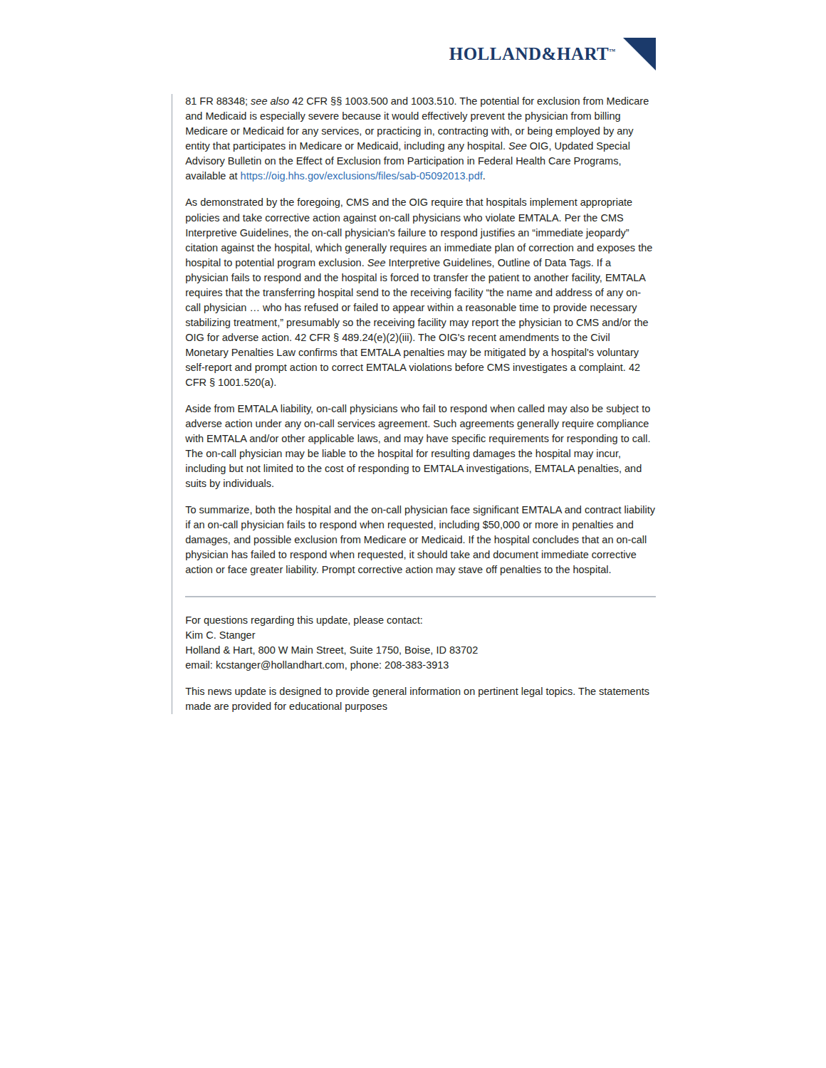HOLLAND&HART™
81 FR 88348; see also 42 CFR §§ 1003.500 and 1003.510. The potential for exclusion from Medicare and Medicaid is especially severe because it would effectively prevent the physician from billing Medicare or Medicaid for any services, or practicing in, contracting with, or being employed by any entity that participates in Medicare or Medicaid, including any hospital. See OIG, Updated Special Advisory Bulletin on the Effect of Exclusion from Participation in Federal Health Care Programs, available at https://oig.hhs.gov/exclusions/files/sab-05092013.pdf.
As demonstrated by the foregoing, CMS and the OIG require that hospitals implement appropriate policies and take corrective action against on-call physicians who violate EMTALA. Per the CMS Interpretive Guidelines, the on-call physician's failure to respond justifies an “immediate jeopardy” citation against the hospital, which generally requires an immediate plan of correction and exposes the hospital to potential program exclusion. See Interpretive Guidelines, Outline of Data Tags. If a physician fails to respond and the hospital is forced to transfer the patient to another facility, EMTALA requires that the transferring hospital send to the receiving facility “the name and address of any on-call physician … who has refused or failed to appear within a reasonable time to provide necessary stabilizing treatment,” presumably so the receiving facility may report the physician to CMS and/or the OIG for adverse action. 42 CFR § 489.24(e)(2)(iii). The OIG's recent amendments to the Civil Monetary Penalties Law confirms that EMTALA penalties may be mitigated by a hospital's voluntary self-report and prompt action to correct EMTALA violations before CMS investigates a complaint. 42 CFR § 1001.520(a).
Aside from EMTALA liability, on-call physicians who fail to respond when called may also be subject to adverse action under any on-call services agreement. Such agreements generally require compliance with EMTALA and/or other applicable laws, and may have specific requirements for responding to call. The on-call physician may be liable to the hospital for resulting damages the hospital may incur, including but not limited to the cost of responding to EMTALA investigations, EMTALA penalties, and suits by individuals.
To summarize, both the hospital and the on-call physician face significant EMTALA and contract liability if an on-call physician fails to respond when requested, including $50,000 or more in penalties and damages, and possible exclusion from Medicare or Medicaid. If the hospital concludes that an on-call physician has failed to respond when requested, it should take and document immediate corrective action or face greater liability. Prompt corrective action may stave off penalties to the hospital.
For questions regarding this update, please contact:
Kim C. Stanger
Holland & Hart, 800 W Main Street, Suite 1750, Boise, ID 83702
email: kcstanger@hollandhart.com, phone: 208-383-3913
This news update is designed to provide general information on pertinent legal topics. The statements made are provided for educational purposes